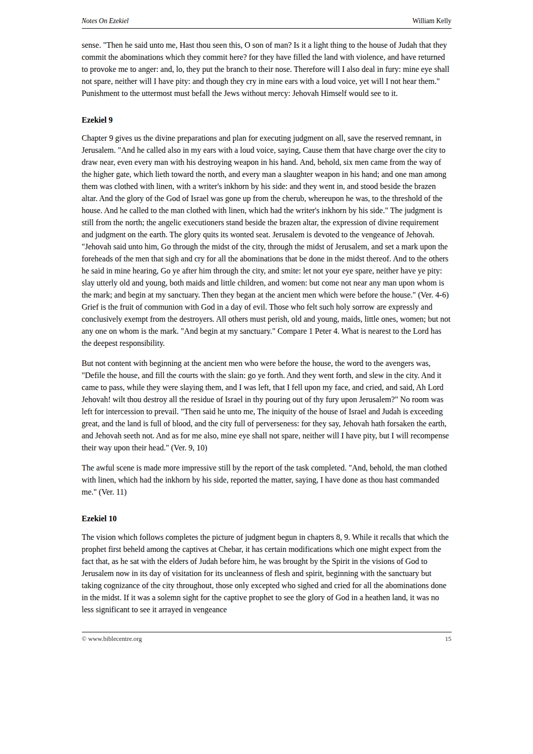Notes On Ezekiel William Kelly
sense. "Then he said unto me, Hast thou seen this, O son of man? Is it a light thing to the house of Judah that they commit the abominations which they commit here? for they have filled the land with violence, and have returned to provoke me to anger: and, lo, they put the branch to their nose. Therefore will I also deal in fury: mine eye shall not spare, neither will I have pity: and though they cry in mine ears with a loud voice, yet will I not hear them." Punishment to the uttermost must befall the Jews without mercy: Jehovah Himself would see to it.
Ezekiel 9
Chapter 9 gives us the divine preparations and plan for executing judgment on all, save the reserved remnant, in Jerusalem. "And he called also in my ears with a loud voice, saying, Cause them that have charge over the city to draw near, even every man with his destroying weapon in his hand. And, behold, six men came from the way of the higher gate, which lieth toward the north, and every man a slaughter weapon in his hand; and one man among them was clothed with linen, with a writer's inkhorn by his side: and they went in, and stood beside the brazen altar. And the glory of the God of Israel was gone up from the cherub, whereupon he was, to the threshold of the house. And he called to the man clothed with linen, which had the writer's inkhorn by his side." The judgment is still from the north; the angelic executioners stand beside the brazen altar, the expression of divine requirement and judgment on the earth. The glory quits its wonted seat. Jerusalem is devoted to the vengeance of Jehovah. "Jehovah said unto him, Go through the midst of the city, through the midst of Jerusalem, and set a mark upon the foreheads of the men that sigh and cry for all the abominations that be done in the midst thereof. And to the others he said in mine hearing, Go ye after him through the city, and smite: let not your eye spare, neither have ye pity: slay utterly old and young, both maids and little children, and women: but come not near any man upon whom is the mark; and begin at my sanctuary. Then they began at the ancient men which were before the house." (Ver. 4-6) Grief is the fruit of communion with God in a day of evil. Those who felt such holy sorrow are expressly and conclusively exempt from the destroyers. All others must perish, old and young, maids, little ones, women; but not any one on whom is the mark. "And begin at my sanctuary." Compare 1 Peter 4. What is nearest to the Lord has the deepest responsibility.
But not content with beginning at the ancient men who were before the house, the word to the avengers was, "Defile the house, and fill the courts with the slain: go ye forth. And they went forth, and slew in the city. And it came to pass, while they were slaying them, and I was left, that I fell upon my face, and cried, and said, Ah Lord Jehovah! wilt thou destroy all the residue of Israel in thy pouring out of thy fury upon Jerusalem?" No room was left for intercession to prevail. "Then said he unto me, The iniquity of the house of Israel and Judah is exceeding great, and the land is full of blood, and the city full of perverseness: for they say, Jehovah hath forsaken the earth, and Jehovah seeth not. And as for me also, mine eye shall not spare, neither will I have pity, but I will recompense their way upon their head." (Ver. 9, 10)
The awful scene is made more impressive still by the report of the task completed. "And, behold, the man clothed with linen, which had the inkhorn by his side, reported the matter, saying, I have done as thou hast commanded me." (Ver. 11)
Ezekiel 10
The vision which follows completes the picture of judgment begun in chapters 8, 9. While it recalls that which the prophet first beheld among the captives at Chebar, it has certain modifications which one might expect from the fact that, as he sat with the elders of Judah before him, he was brought by the Spirit in the visions of God to Jerusalem now in its day of visitation for its uncleanness of flesh and spirit, beginning with the sanctuary but taking cognizance of the city throughout, those only excepted who sighed and cried for all the abominations done in the midst. If it was a solemn sight for the captive prophet to see the glory of God in a heathen land, it was no less significant to see it arrayed in vengeance
© www.biblecentre.org 15